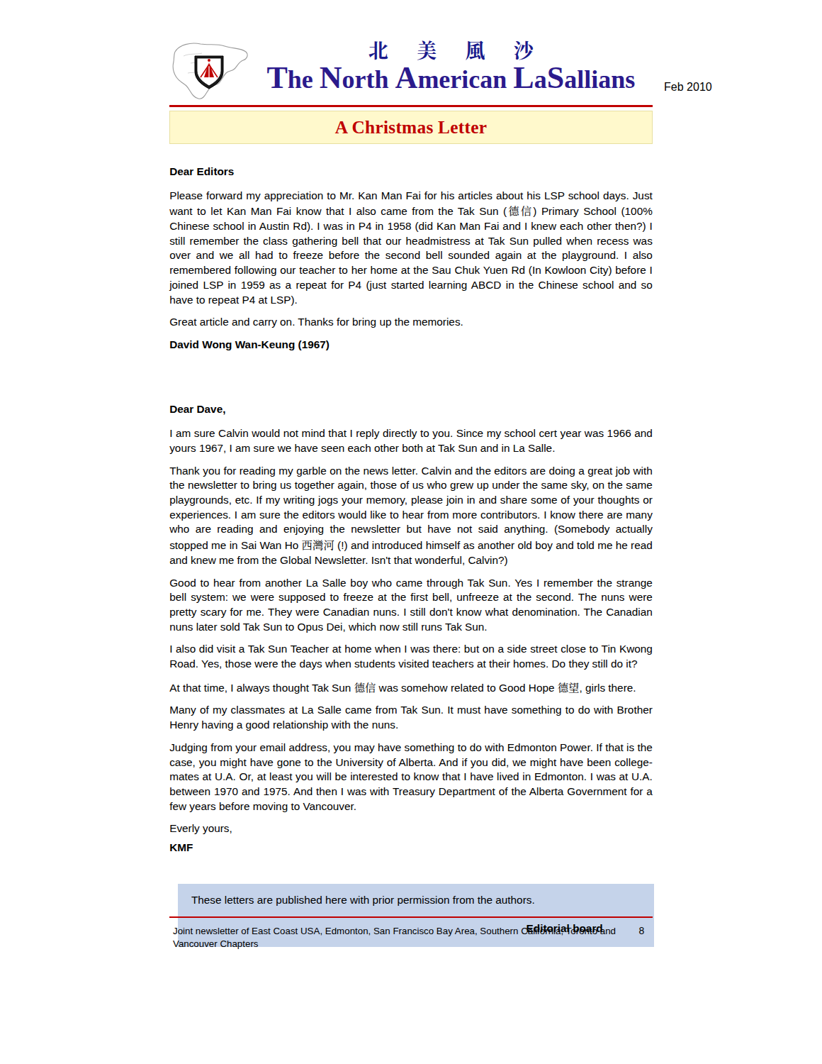北美風沙
The North American LaSallians
Feb 2010
A Christmas Letter
Dear Editors
Please forward my appreciation to Mr. Kan Man Fai for his articles about his LSP school days. Just want to let Kan Man Fai know that I also came from the Tak Sun (德信) Primary School (100% Chinese school in Austin Rd). I was in P4 in 1958 (did Kan Man Fai and I knew each other then?) I still remember the class gathering bell that our headmistress at Tak Sun pulled when recess was over and we all had to freeze before the second bell sounded again at the playground. I also remembered following our teacher to her home at the Sau Chuk Yuen Rd (In Kowloon City) before I joined LSP in 1959 as a repeat for P4 (just started learning ABCD in the Chinese school and so have to repeat P4 at LSP).
Great article and carry on. Thanks for bring up the memories.
David Wong Wan-Keung (1967)
Dear Dave,
I am sure Calvin would not mind that I reply directly to you. Since my school cert year was 1966 and yours 1967, I am sure we have seen each other both at Tak Sun and in La Salle.
Thank you for reading my garble on the news letter. Calvin and the editors are doing a great job with the newsletter to bring us together again, those of us who grew up under the same sky, on the same playgrounds, etc. If my writing jogs your memory, please join in and share some of your thoughts or experiences. I am sure the editors would like to hear from more contributors. I know there are many who are reading and enjoying the newsletter but have not said anything. (Somebody actually stopped me in Sai Wan Ho 西灣河 (!) and introduced himself as another old boy and told me he read and knew me from the Global Newsletter. Isn't that wonderful, Calvin?)
Good to hear from another La Salle boy who came through Tak Sun. Yes I remember the strange bell system: we were supposed to freeze at the first bell, unfreeze at the second. The nuns were pretty scary for me. They were Canadian nuns. I still don't know what denomination. The Canadian nuns later sold Tak Sun to Opus Dei, which now still runs Tak Sun.
I also did visit a Tak Sun Teacher at home when I was there: but on a side street close to Tin Kwong Road. Yes, those were the days when students visited teachers at their homes. Do they still do it?
At that time, I always thought Tak Sun 德信 was somehow related to Good Hope 德望, girls there.
Many of my classmates at La Salle came from Tak Sun. It must have something to do with Brother Henry having a good relationship with the nuns.
Judging from your email address, you may have something to do with Edmonton Power. If that is the case, you might have gone to the University of Alberta. And if you did, we might have been college-mates at U.A. Or, at least you will be interested to know that I have lived in Edmonton. I was at U.A. between 1970 and 1975. And then I was with Treasury Department of the Alberta Government for a few years before moving to Vancouver.
Everly yours,
KMF
These letters are published here with prior permission from the authors.
Editorial board
Joint newsletter of East Coast USA, Edmonton, San Francisco Bay Area, Southern California, Toronto and Vancouver Chapters
8